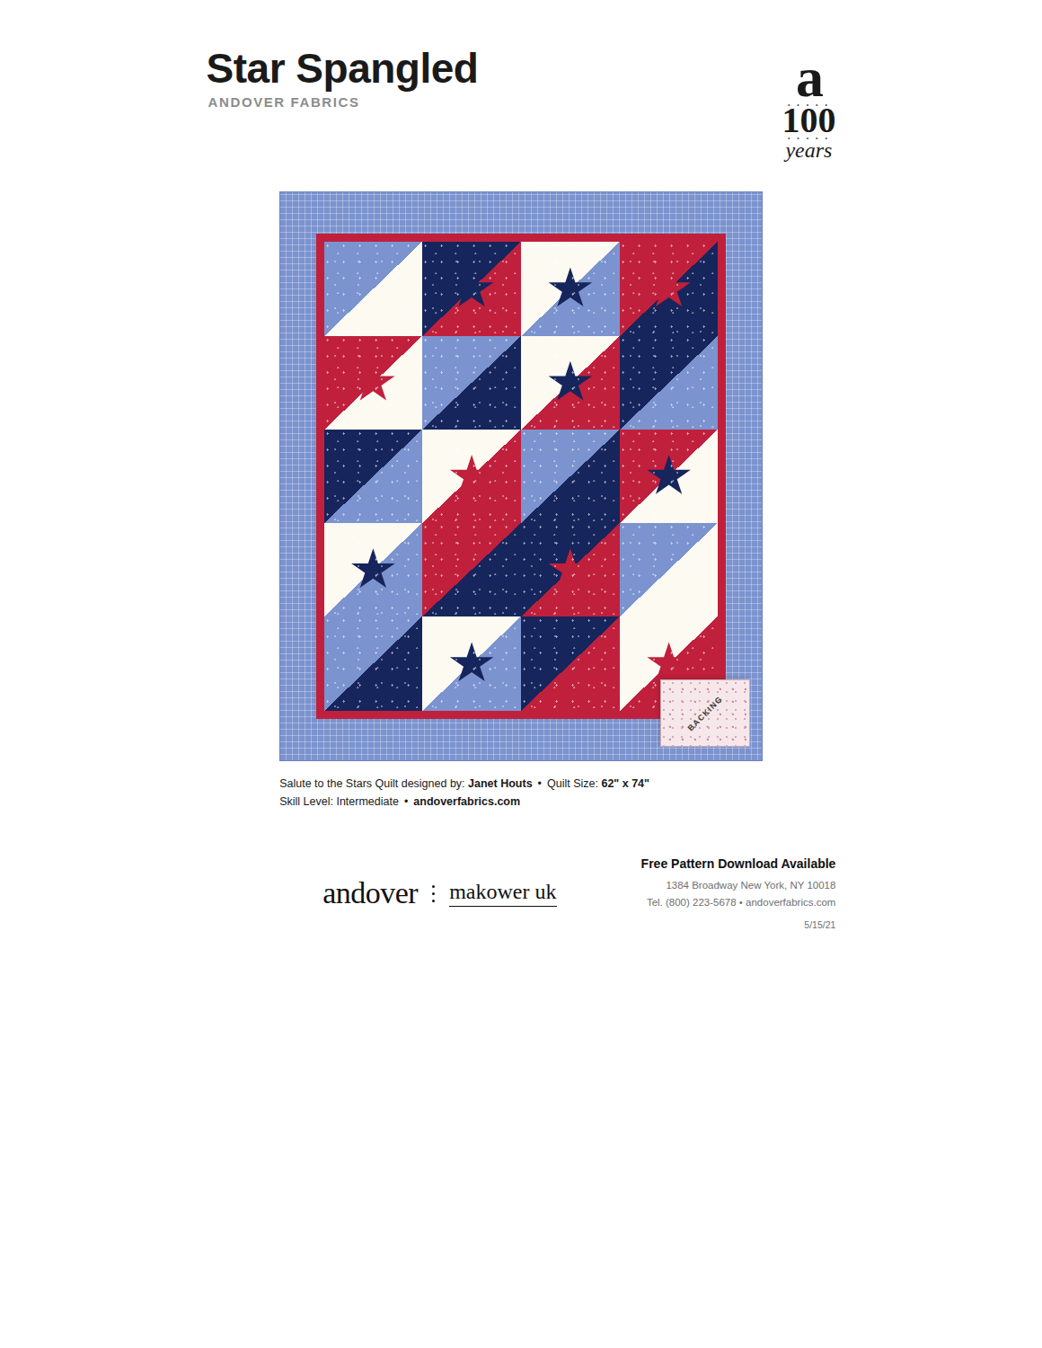Star Spangled
ANDOVER FABRICS
a • • • • • 100 • • • • • years
BACKING
Salute to the Stars Quilt designed by: Janet Houts•Quilt Size: 62" x 74"
Skill Level: Intermediate•andoverfabrics.com
andover makower uk
Free Pattern Download Available
1384 Broadway New York, NY 10018
Tel. (800) 223-5678 • andoverfabrics.com
5/15/21